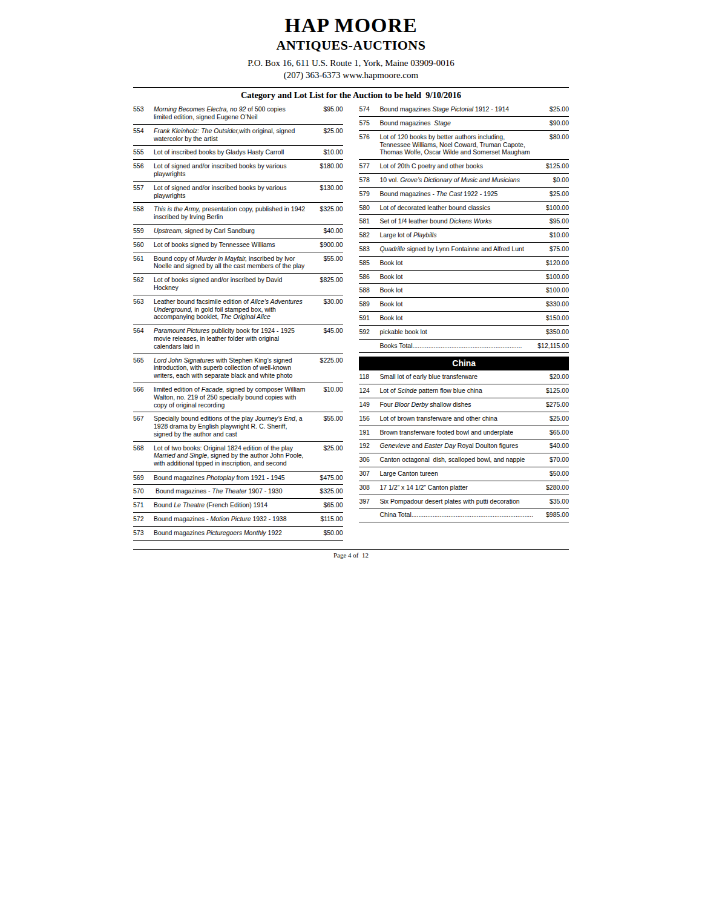HAP MOORE
ANTIQUES-AUCTIONS
P.O. Box 16, 611 U.S. Route 1, York, Maine 03909-0016
(207) 363-6373 www.hapmoore.com
Category and Lot List for the Auction to be held 9/10/2016
| 553 | Morning Becomes Electra, no 92 of 500 copies limited edition, signed Eugene O’Neil | $95.00 |
| 554 | Frank Kleinholz: The Outsider, with original, signed watercolor by the artist | $25.00 |
| 555 | Lot of inscribed books by Gladys Hasty Carroll | $10.00 |
| 556 | Lot of signed and/or inscribed books by various playwrights | $180.00 |
| 557 | Lot of signed and/or inscribed books by various playwrights | $130.00 |
| 558 | This is the Army, presentation copy, published in 1942 inscribed by Irving Berlin | $325.00 |
| 559 | Upstream, signed by Carl Sandburg | $40.00 |
| 560 | Lot of books signed by Tennessee Williams | $900.00 |
| 561 | Bound copy of Murder in Mayfair, inscribed by Ivor Noelle and signed by all the cast members of the play | $55.00 |
| 562 | Lot of books signed and/or inscribed by David Hockney | $825.00 |
| 563 | Leather bound facsimile edition of Alice’s Adventures Underground, in gold foil stamped box, with accompanying booklet, The Original Alice | $30.00 |
| 564 | Paramount Pictures publicity book for 1924 - 1925 movie releases, in leather folder with original calendars laid in | $45.00 |
| 565 | Lord John Signatures with Stephen King’s signed introduction, with superb collection of well-known writers, each with separate black and white photo | $225.00 |
| 566 | limited edition of Facade, signed by composer William Walton, no. 219 of 250 specially bound copies with copy of original recording | $10.00 |
| 567 | Specially bound editions of the play Journey’s End , a 1928 drama by English playwright R. C. Sheriff, signed by the author and cast | $55.00 |
| 568 | Lot of two books: Original 1824 edition of the play Married and Single , signed by the author John Poole, with additional tipped in inscription, and second bound volume | $25.00 |
| 569 | Bound magazines Photoplay from 1921 - 1945 | $475.00 |
| 570 | Bound magazines - The Theater 1907 - 1930 | $325.00 |
| 571 | Bound Le Theatre (French Edition) 1914 | $65.00 |
| 572 | Bound magazines - Motion Picture 1932 - 1938 | $115.00 |
| 573 | Bound magazines Picturegoers Monthly 1922 | $50.00 |
| 574 | Bound magazines Stage Pictorial 1912 - 1914 | $25.00 |
| 575 | Bound magazines Stage | $90.00 |
| 576 | Lot of 120 books by better authors including, Tennessee Williams, Noel Coward, Truman Capote, Thomas Wolfe, Oscar Wilde and Somerset Maugham | $80.00 |
| 577 | Lot of 20th C poetry and other books | $125.00 |
| 578 | 10 vol. Grove’s Dictionary of Music and Musicians | $0.00 |
| 579 | Bound magazines - The Cast 1922 - 1925 | $25.00 |
| 580 | Lot of decorated leather bound classics | $100.00 |
| 581 | Set of 1/4 leather bound Dickens Works | $95.00 |
| 582 | Large lot of Playbills | $10.00 |
| 583 | Quadrille signed by Lynn Fontainne and Alfred Lunt | $75.00 |
| 585 | Book lot | $120.00 |
| 586 | Book lot | $100.00 |
| 588 | Book lot | $100.00 |
| 589 | Book lot | $330.00 |
| 591 | Book lot | $150.00 |
| 592 | pickable book lot | $350.00 |
| | Books Total .............................................................. | $12,115.00 |
China
| 118 | Small lot of early blue transferware | $20.00 |
| 124 | Lot of Scinde pattern flow blue china | $125.00 |
| 149 | Four Bloor Derby shallow dishes | $275.00 |
| 156 | Lot of brown transferware and other china | $25.00 |
| 191 | Brown transferware footed bowl and underplate | $65.00 |
| 192 | Genevieve and Easter Day Royal Doulton figures | $40.00 |
| 306 | Canton octagonal dish, scalloped bowl, and nappie | $70.00 |
| 307 | Large Canton tureen | $50.00 |
| 308 | 17 1/2” x 14 1/2” Canton platter | $280.00 |
| 397 | Six Pompadour desert plates with putti decoration | $35.00 |
| | China Total ..................................................................... | $985.00 |
Page 4 of 12